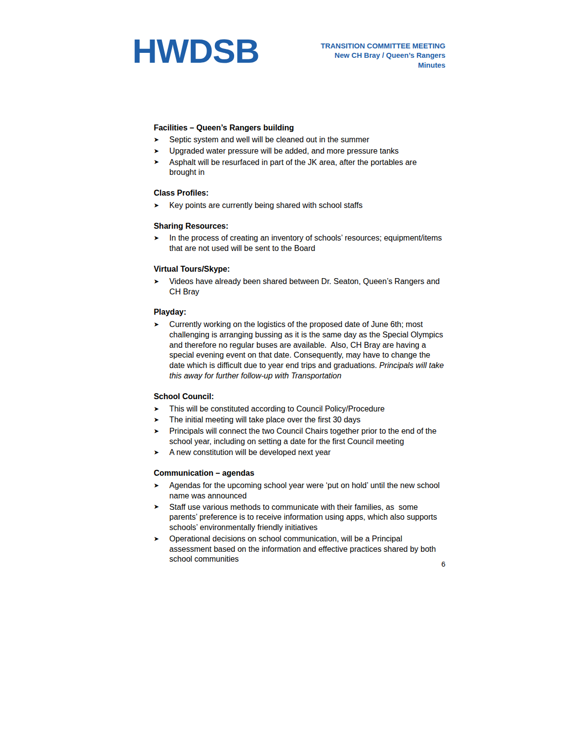HWDSB
TRANSITION COMMITTEE MEETING
New CH Bray / Queen’s Rangers
Minutes
Facilities – Queen’s Rangers building
Septic system and well will be cleaned out in the summer
Upgraded water pressure will be added, and more pressure tanks
Asphalt will be resurfaced in part of the JK area, after the portables are brought in
Class Profiles:
Key points are currently being shared with school staffs
Sharing Resources:
In the process of creating an inventory of schools’ resources; equipment/items that are not used will be sent to the Board
Virtual Tours/Skype:
Videos have already been shared between Dr. Seaton, Queen’s Rangers and CH Bray
Playday:
Currently working on the logistics of the proposed date of June 6th; most challenging is arranging bussing as it is the same day as the Special Olympics and therefore no regular buses are available. Also, CH Bray are having a special evening event on that date. Consequently, may have to change the date which is difficult due to year end trips and graduations. Principals will take this away for further follow-up with Transportation
School Council:
This will be constituted according to Council Policy/Procedure
The initial meeting will take place over the first 30 days
Principals will connect the two Council Chairs together prior to the end of the school year, including on setting a date for the first Council meeting
A new constitution will be developed next year
Communication – agendas
Agendas for the upcoming school year were ‘put on hold’ until the new school name was announced
Staff use various methods to communicate with their families, as some parents’ preference is to receive information using apps, which also supports schools’ environmentally friendly initiatives
Operational decisions on school communication, will be a Principal assessment based on the information and effective practices shared by both school communities
6